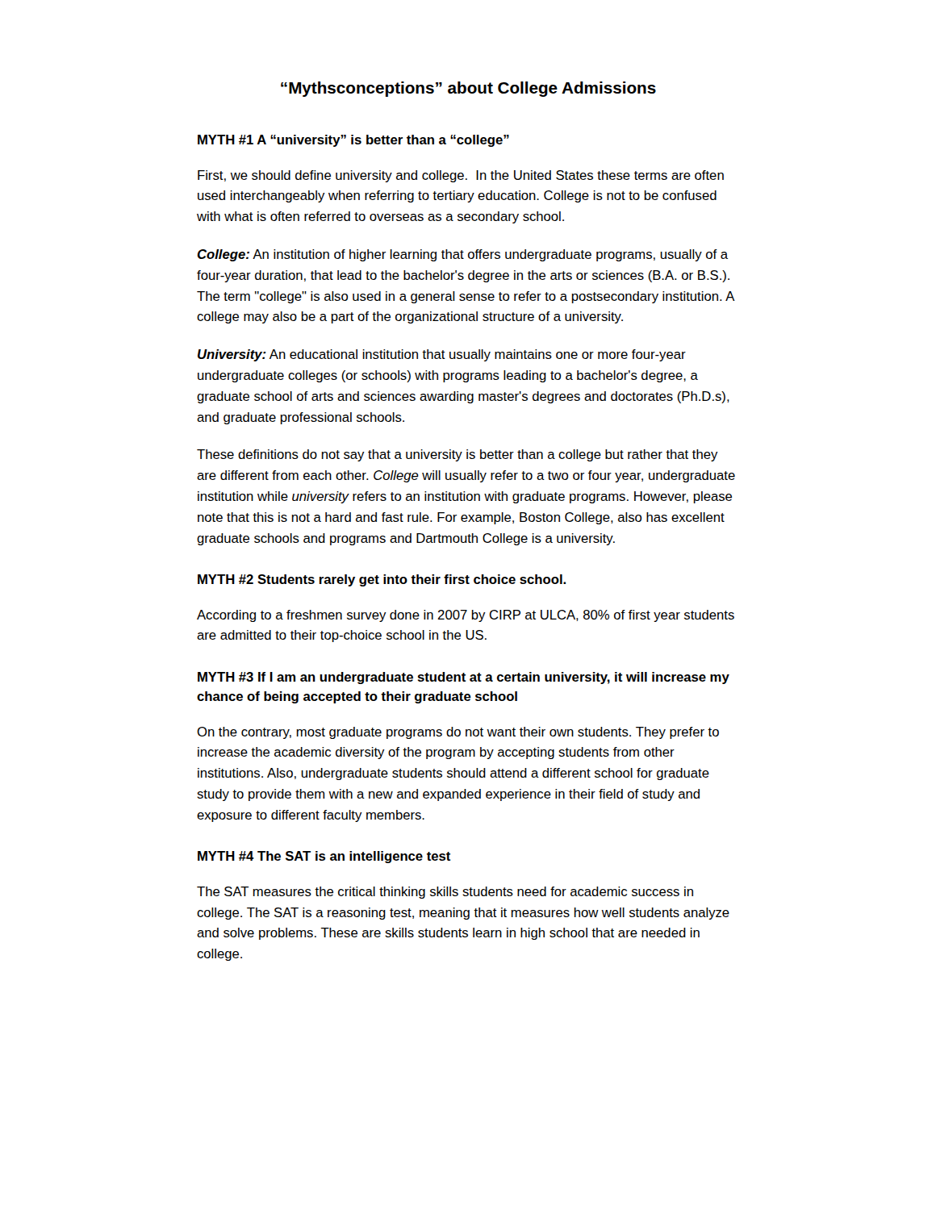“Mythsconceptions” about College Admissions
MYTH #1 A “university” is better than a “college”
First, we should define university and college. In the United States these terms are often used interchangeably when referring to tertiary education. College is not to be confused with what is often referred to overseas as a secondary school.
College: An institution of higher learning that offers undergraduate programs, usually of a four-year duration, that lead to the bachelor's degree in the arts or sciences (B.A. or B.S.). The term "college" is also used in a general sense to refer to a postsecondary institution. A college may also be a part of the organizational structure of a university.
University: An educational institution that usually maintains one or more four-year undergraduate colleges (or schools) with programs leading to a bachelor's degree, a graduate school of arts and sciences awarding master's degrees and doctorates (Ph.D.s), and graduate professional schools.
These definitions do not say that a university is better than a college but rather that they are different from each other. College will usually refer to a two or four year, undergraduate institution while university refers to an institution with graduate programs. However, please note that this is not a hard and fast rule. For example, Boston College, also has excellent graduate schools and programs and Dartmouth College is a university.
MYTH #2 Students rarely get into their first choice school.
According to a freshmen survey done in 2007 by CIRP at ULCA, 80% of first year students are admitted to their top-choice school in the US.
MYTH #3 If I am an undergraduate student at a certain university, it will increase my chance of being accepted to their graduate school
On the contrary, most graduate programs do not want their own students. They prefer to increase the academic diversity of the program by accepting students from other institutions. Also, undergraduate students should attend a different school for graduate study to provide them with a new and expanded experience in their field of study and exposure to different faculty members.
MYTH #4 The SAT is an intelligence test
The SAT measures the critical thinking skills students need for academic success in college. The SAT is a reasoning test, meaning that it measures how well students analyze and solve problems. These are skills students learn in high school that are needed in college.